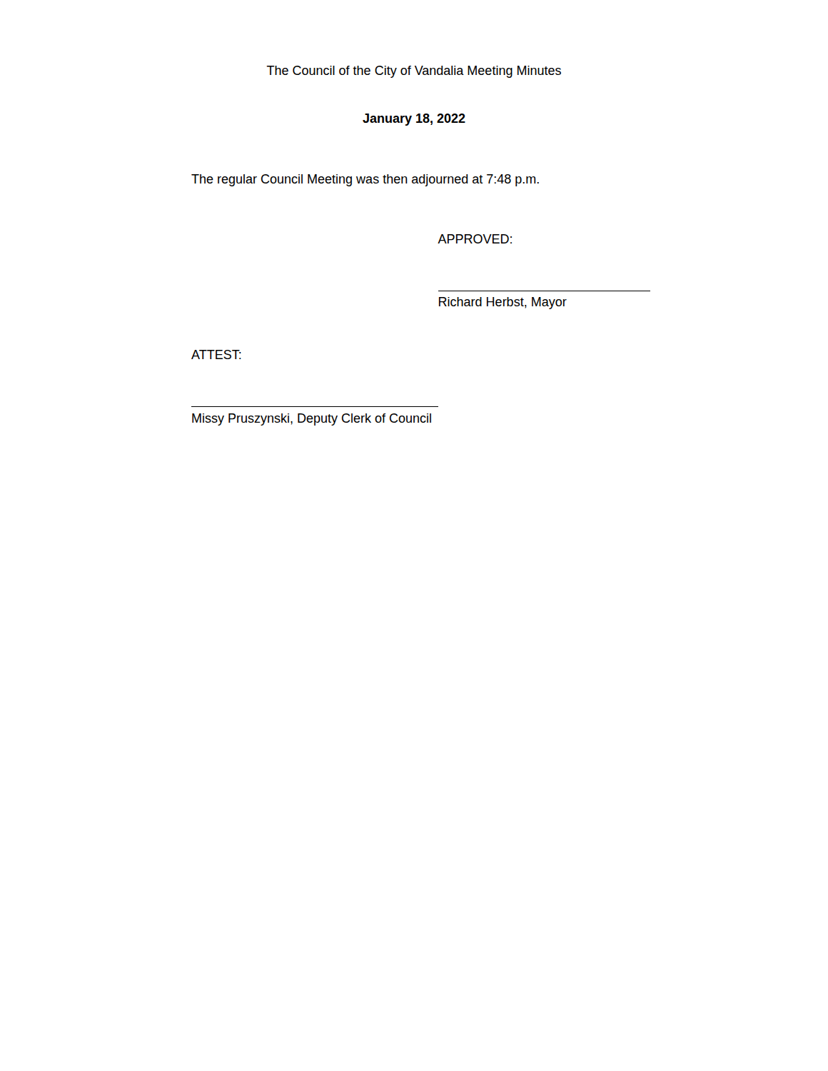The Council of the City of Vandalia Meeting Minutes
January 18, 2022
The regular Council Meeting was then adjourned at 7:48 p.m.
APPROVED:
Richard Herbst, Mayor
ATTEST:
Missy Pruszynski, Deputy Clerk of Council